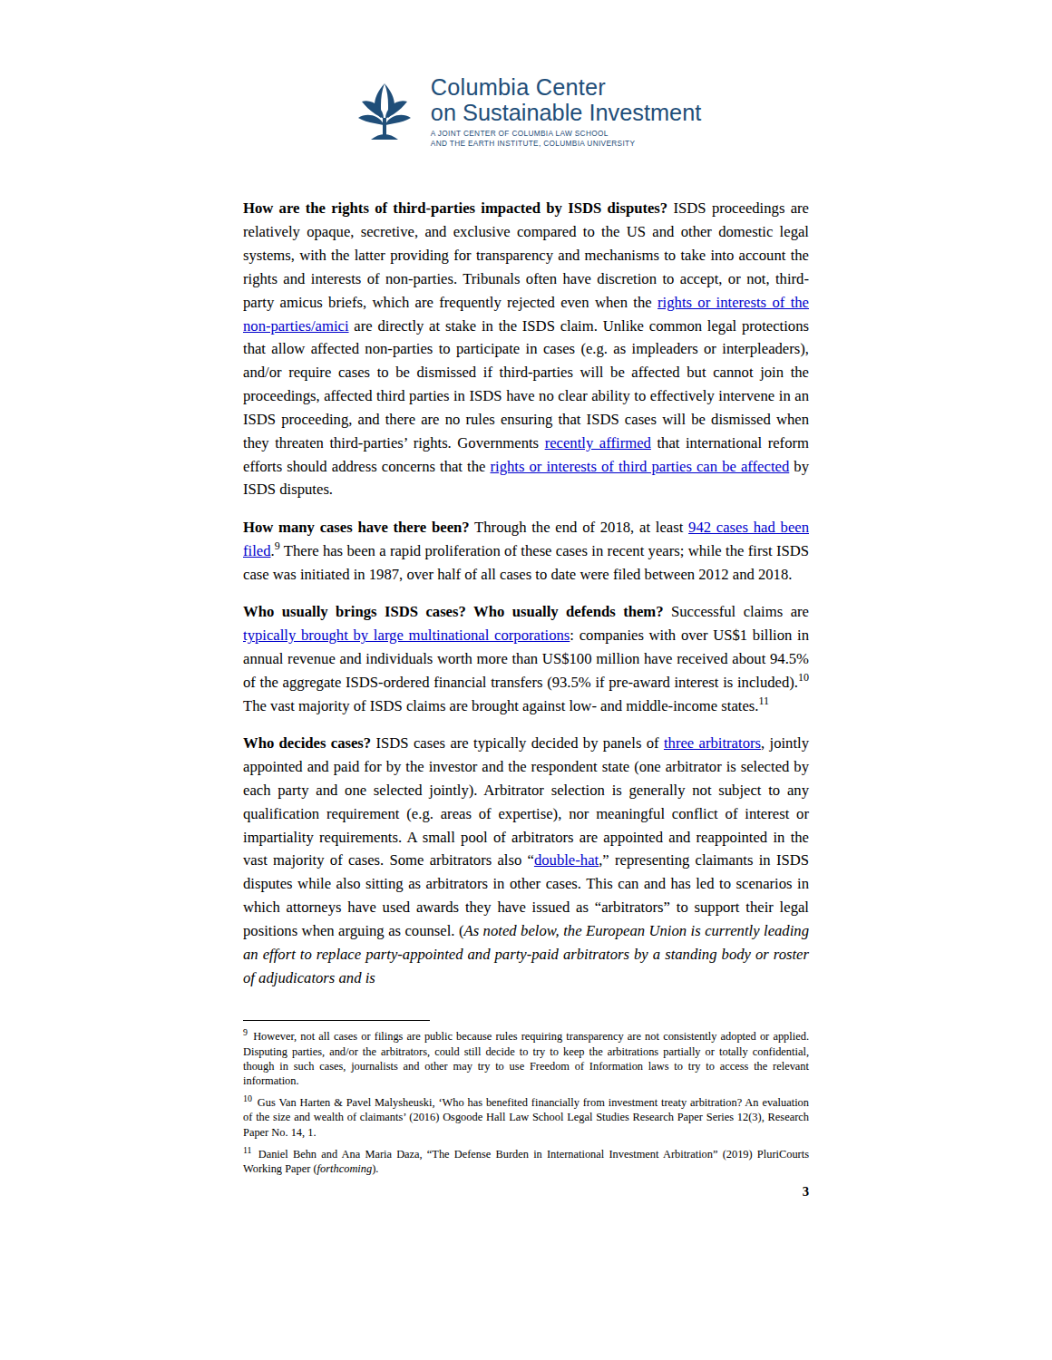Columbia Center
on Sustainable Investment
A JOINT CENTER OF COLUMBIA LAW SCHOOL
AND THE EARTH INSTITUTE, COLUMBIA UNIVERSITY
How are the rights of third-parties impacted by ISDS disputes? ISDS proceedings are relatively opaque, secretive, and exclusive compared to the US and other domestic legal systems, with the latter providing for transparency and mechanisms to take into account the rights and interests of non-parties. Tribunals often have discretion to accept, or not, third-party amicus briefs, which are frequently rejected even when the rights or interests of the non-parties/amici are directly at stake in the ISDS claim. Unlike common legal protections that allow affected non-parties to participate in cases (e.g. as impleaders or interpleaders), and/or require cases to be dismissed if third-parties will be affected but cannot join the proceedings, affected third parties in ISDS have no clear ability to effectively intervene in an ISDS proceeding, and there are no rules ensuring that ISDS cases will be dismissed when they threaten third-parties’ rights. Governments recently affirmed that international reform efforts should address concerns that the rights or interests of third parties can be affected by ISDS disputes.
How many cases have there been? Through the end of 2018, at least 942 cases had been filed.9 There has been a rapid proliferation of these cases in recent years; while the first ISDS case was initiated in 1987, over half of all cases to date were filed between 2012 and 2018.
Who usually brings ISDS cases? Who usually defends them? Successful claims are typically brought by large multinational corporations: companies with over US$1 billion in annual revenue and individuals worth more than US$100 million have received about 94.5% of the aggregate ISDS-ordered financial transfers (93.5% if pre-award interest is included).10 The vast majority of ISDS claims are brought against low- and middle-income states.11
Who decides cases? ISDS cases are typically decided by panels of three arbitrators, jointly appointed and paid for by the investor and the respondent state (one arbitrator is selected by each party and one selected jointly). Arbitrator selection is generally not subject to any qualification requirement (e.g. areas of expertise), nor meaningful conflict of interest or impartiality requirements. A small pool of arbitrators are appointed and reappointed in the vast majority of cases. Some arbitrators also “double-hat,” representing claimants in ISDS disputes while also sitting as arbitrators in other cases. This can and has led to scenarios in which attorneys have used awards they have issued as “arbitrators” to support their legal positions when arguing as counsel. (As noted below, the European Union is currently leading an effort to replace party-appointed and party-paid arbitrators by a standing body or roster of adjudicators and is
9 However, not all cases or filings are public because rules requiring transparency are not consistently adopted or applied. Disputing parties, and/or the arbitrators, could still decide to try to keep the arbitrations partially or totally confidential, though in such cases, journalists and other may try to use Freedom of Information laws to try to access the relevant information.
10 Gus Van Harten & Pavel Malysheuski, ‘Who has benefited financially from investment treaty arbitration? An evaluation of the size and wealth of claimants’ (2016) Osgoode Hall Law School Legal Studies Research Paper Series 12(3), Research Paper No. 14, 1.
11 Daniel Behn and Ana Maria Daza, “The Defense Burden in International Investment Arbitration” (2019) PluriCourts Working Paper (forthcoming).
3